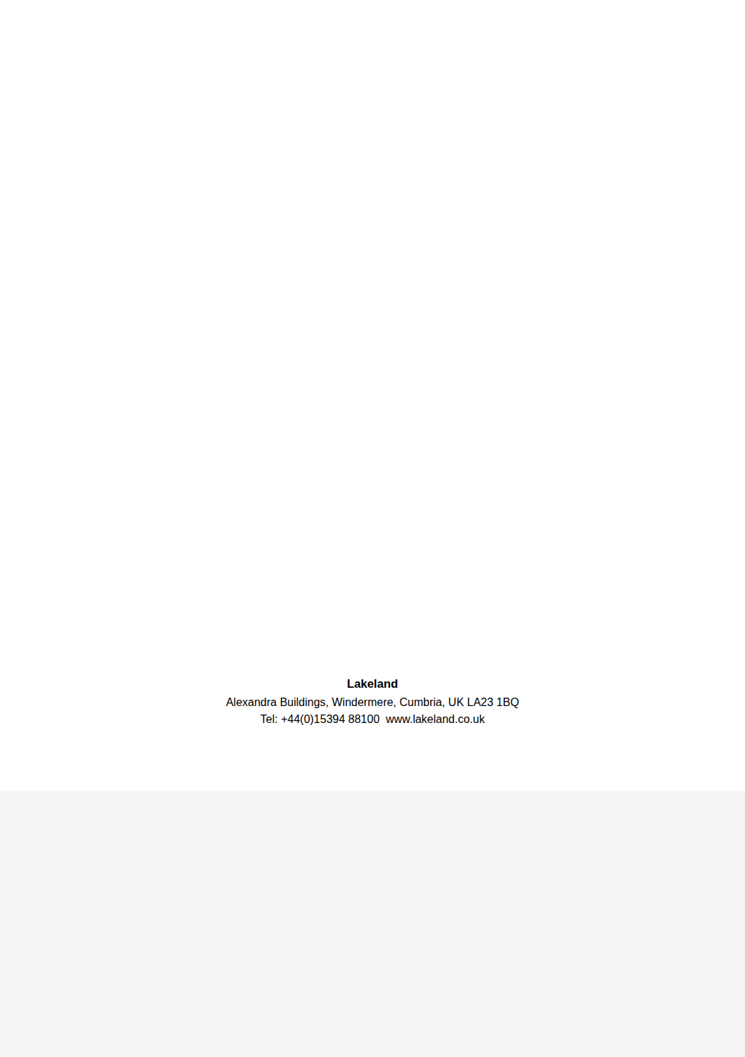Lakeland
Alexandra Buildings, Windermere, Cumbria, UK LA23 1BQ
Tel: +44(0)15394 88100 www.lakeland.co.uk